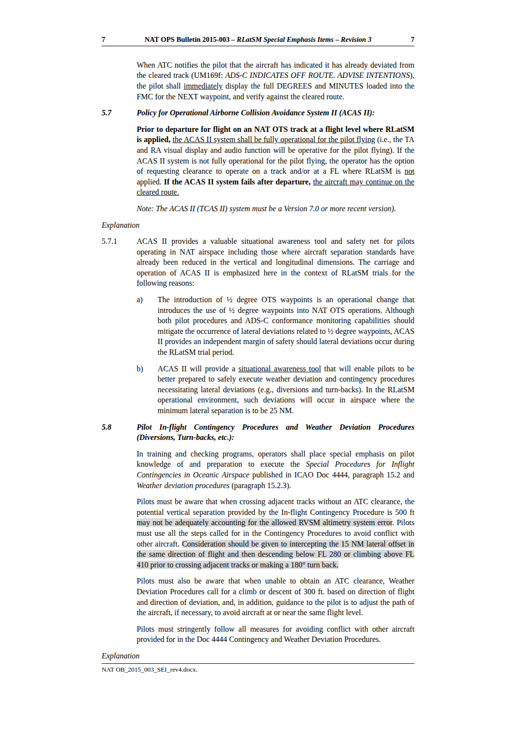7 NAT OPS Bulletin 2015-003 – RLatSM Special Emphasis Items – Revision 3 7
When ATC notifies the pilot that the aircraft has indicated it has already deviated from the cleared track (UM169f: ADS-C INDICATES OFF ROUTE. ADVISE INTENTIONS), the pilot shall immediately display the full DEGREES and MINUTES loaded into the FMC for the NEXT waypoint, and verify against the cleared route.
5.7 Policy for Operational Airborne Collision Avoidance System II (ACAS II):
Prior to departure for flight on an NAT OTS track at a flight level where RLatSM is applied, the ACAS II system shall be fully operational for the pilot flying (i.e., the TA and RA visual display and audio function will be operative for the pilot flying). If the ACAS II system is not fully operational for the pilot flying, the operator has the option of requesting clearance to operate on a track and/or at a FL where RLatSM is not applied. If the ACAS II system fails after departure, the aircraft may continue on the cleared route.
Note: The ACAS II (TCAS II) system must be a Version 7.0 or more recent version).
Explanation
5.7.1 ACAS II provides a valuable situational awareness tool and safety net for pilots operating in NAT airspace including those where aircraft separation standards have already been reduced in the vertical and longitudinal dimensions. The carriage and operation of ACAS II is emphasized here in the context of RLatSM trials for the following reasons:
a) The introduction of ½ degree OTS waypoints is an operational change that introduces the use of ½ degree waypoints into NAT OTS operations. Although both pilot procedures and ADS-C conformance monitoring capabilities should mitigate the occurrence of lateral deviations related to ½ degree waypoints, ACAS II provides an independent margin of safety should lateral deviations occur during the RLatSM trial period.
b) ACAS II will provide a situational awareness tool that will enable pilots to be better prepared to safely execute weather deviation and contingency procedures necessitating lateral deviations (e.g., diversions and turn-backs). In the RLatSM operational environment, such deviations will occur in airspace where the minimum lateral separation is to be 25 NM.
5.8 Pilot In-flight Contingency Procedures and Weather Deviation Procedures (Diversions, Turn-backs, etc.):
In training and checking programs, operators shall place special emphasis on pilot knowledge of and preparation to execute the Special Procedures for Inflight Contingencies in Oceanic Airspace published in ICAO Doc 4444, paragraph 15.2 and Weather deviation procedures (paragraph 15.2.3).
Pilots must be aware that when crossing adjacent tracks without an ATC clearance, the potential vertical separation provided by the In-flight Contingency Procedure is 500 ft may not be adequately accounting for the allowed RVSM altimetry system error. Pilots must use all the steps called for in the Contingency Procedures to avoid conflict with other aircraft. Consideration should be given to intercepting the 15 NM lateral offset in the same direction of flight and then descending below FL 280 or climbing above FL 410 prior to crossing adjacent tracks or making a 180° turn back.
Pilots must also be aware that when unable to obtain an ATC clearance, Weather Deviation Procedures call for a climb or descent of 300 ft. based on direction of flight and direction of deviation, and, in addition, guidance to the pilot is to adjust the path of the aircraft, if necessary, to avoid aircraft at or near the same flight level.
Pilots must stringently follow all measures for avoiding conflict with other aircraft provided for in the Doc 4444 Contingency and Weather Deviation Procedures.
Explanation
NAT OB_2015_003_SEI_rev4.docx.